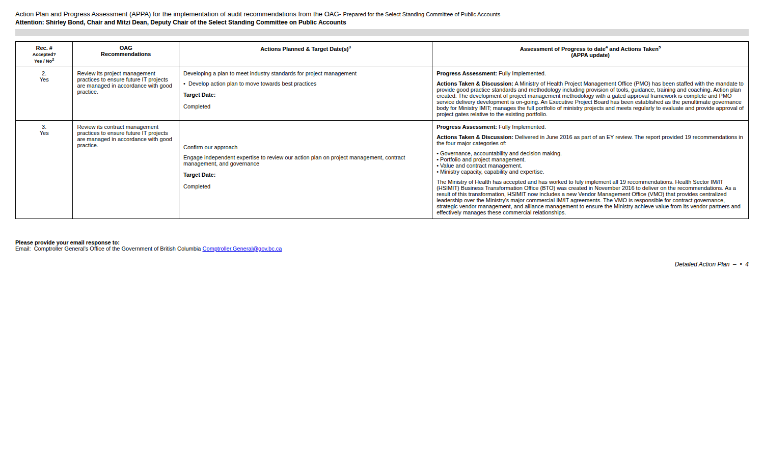Action Plan and Progress Assessment (APPA) for the implementation of audit recommendations from the OAG- Prepared for the Select Standing Committee of Public Accounts
Attention: Shirley Bond, Chair and Mitzi Dean, Deputy Chair of the Select Standing Committee on Public Accounts
| Rec. # Accepted? Yes / No 2 | OAG Recommendations | Actions Planned & Target Date(s) 3 | Assessment of Progress to date 4 and Actions Taken 5 (APPA update) |
| --- | --- | --- | --- |
| 2. Yes | Review its project management practices to ensure future IT projects are managed in accordance with good practice. | Developing a plan to meet industry standards for project management • Develop action plan to move towards best practices Target Date: Completed | Progress Assessment: Fully Implemented. Actions Taken & Discussion: A Ministry of Health Project Management Office (PMO) has been staffed with the mandate to provide good practice standards and methodology including provision of tools, guidance, training and coaching. Action plan created. The development of project management methodology with a gated approval framework is complete and PMO service delivery development is on-going. An Executive Project Board has been established as the penultimate governance body for Ministry IMIT; manages the full portfolio of ministry projects and meets regularly to evaluate and provide approval of project gates relative to the existing portfolio. |
| 3. Yes | Review its contract management practices to ensure future IT projects are managed in accordance with good practice. | Confirm our approach Engage independent expertise to review our action plan on project management, contract management, and governance Target Date: Completed | Progress Assessment: Fully Implemented. Actions Taken & Discussion: Delivered in June 2016 as part of an EY review. The report provided 19 recommendations in the four major categories of: • Governance, accountability and decision making. • Portfolio and project management. • Value and contract management. • Ministry capacity, capability and expertise. The Ministry of Health has accepted and has worked to fuly implement all 19 recommendations. Health Sector IM/IT (HSIMIT) Business Transformation Office (BTO) was created in November 2016 to deliver on the recommendations. As a result of this transformation, HSIMIT now includes a new Vendor Management Office (VMO) that provides centralized leadership over the Ministry's major commercial IM/IT agreements. The VMO is responsible for contract governance, strategic vendor management, and alliance management to ensure the Ministry achieve value from its vendor partners and effectively manages these commercial relationships. |
Please provide your email response to:
Email: Comptroller General's Office of the Government of British Columbia Comptroller.General@gov.bc.ca
Detailed Action Plan – • 4